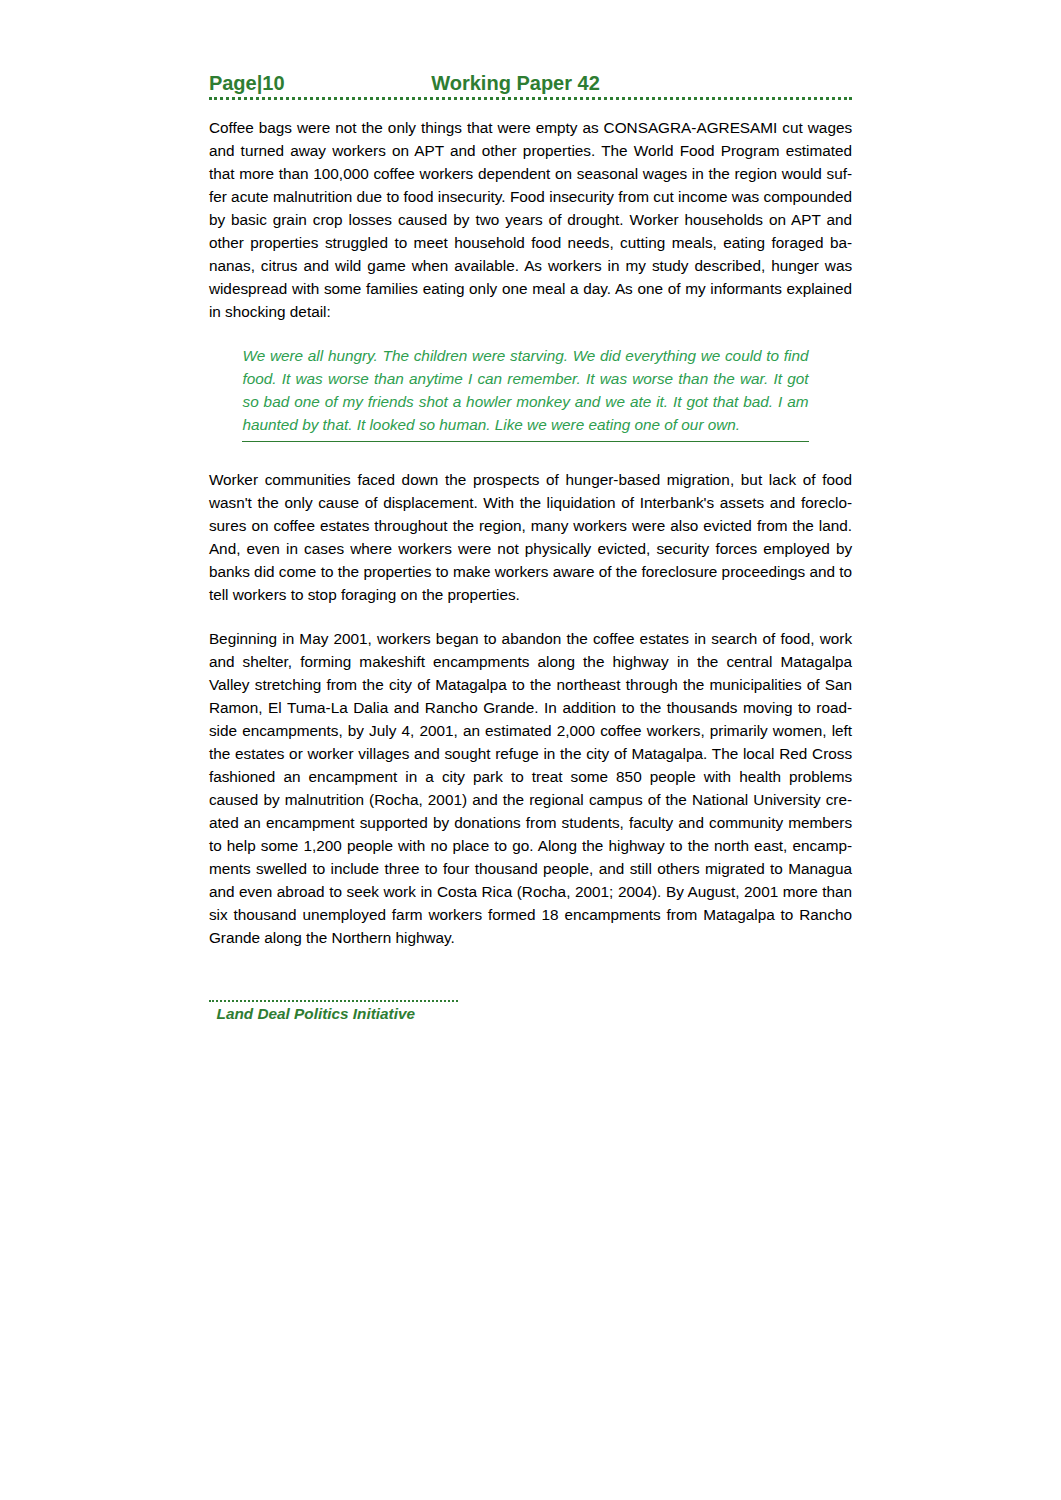Page|10 Working Paper 42
Coffee bags were not the only things that were empty as CONSAGRA-AGRESAMI cut wages and turned away workers on APT and other properties. The World Food Program estimated that more than 100,000 coffee workers dependent on seasonal wages in the region would suffer acute malnutrition due to food insecurity. Food insecurity from cut income was compounded by basic grain crop losses caused by two years of drought. Worker households on APT and other properties struggled to meet household food needs, cutting meals, eating foraged bananas, citrus and wild game when available. As workers in my study described, hunger was widespread with some families eating only one meal a day. As one of my informants explained in shocking detail:
We were all hungry. The children were starving. We did everything we could to find food. It was worse than anytime I can remember. It was worse than the war. It got so bad one of my friends shot a howler monkey and we ate it. It got that bad. I am haunted by that. It looked so human. Like we were eating one of our own.
Worker communities faced down the prospects of hunger-based migration, but lack of food wasn't the only cause of displacement. With the liquidation of Interbank's assets and foreclosures on coffee estates throughout the region, many workers were also evicted from the land. And, even in cases where workers were not physically evicted, security forces employed by banks did come to the properties to make workers aware of the foreclosure proceedings and to tell workers to stop foraging on the properties.
Beginning in May 2001, workers began to abandon the coffee estates in search of food, work and shelter, forming makeshift encampments along the highway in the central Matagalpa Valley stretching from the city of Matagalpa to the northeast through the municipalities of San Ramon, El Tuma-La Dalia and Rancho Grande. In addition to the thousands moving to roadside encampments, by July 4, 2001, an estimated 2,000 coffee workers, primarily women, left the estates or worker villages and sought refuge in the city of Matagalpa. The local Red Cross fashioned an encampment in a city park to treat some 850 people with health problems caused by malnutrition (Rocha, 2001) and the regional campus of the National University created an encampment supported by donations from students, faculty and community members to help some 1,200 people with no place to go. Along the highway to the north east, encampments swelled to include three to four thousand people, and still others migrated to Managua and even abroad to seek work in Costa Rica (Rocha, 2001; 2004). By August, 2001 more than six thousand unemployed farm workers formed 18 encampments from Matagalpa to Rancho Grande along the Northern highway.
Land Deal Politics Initiative